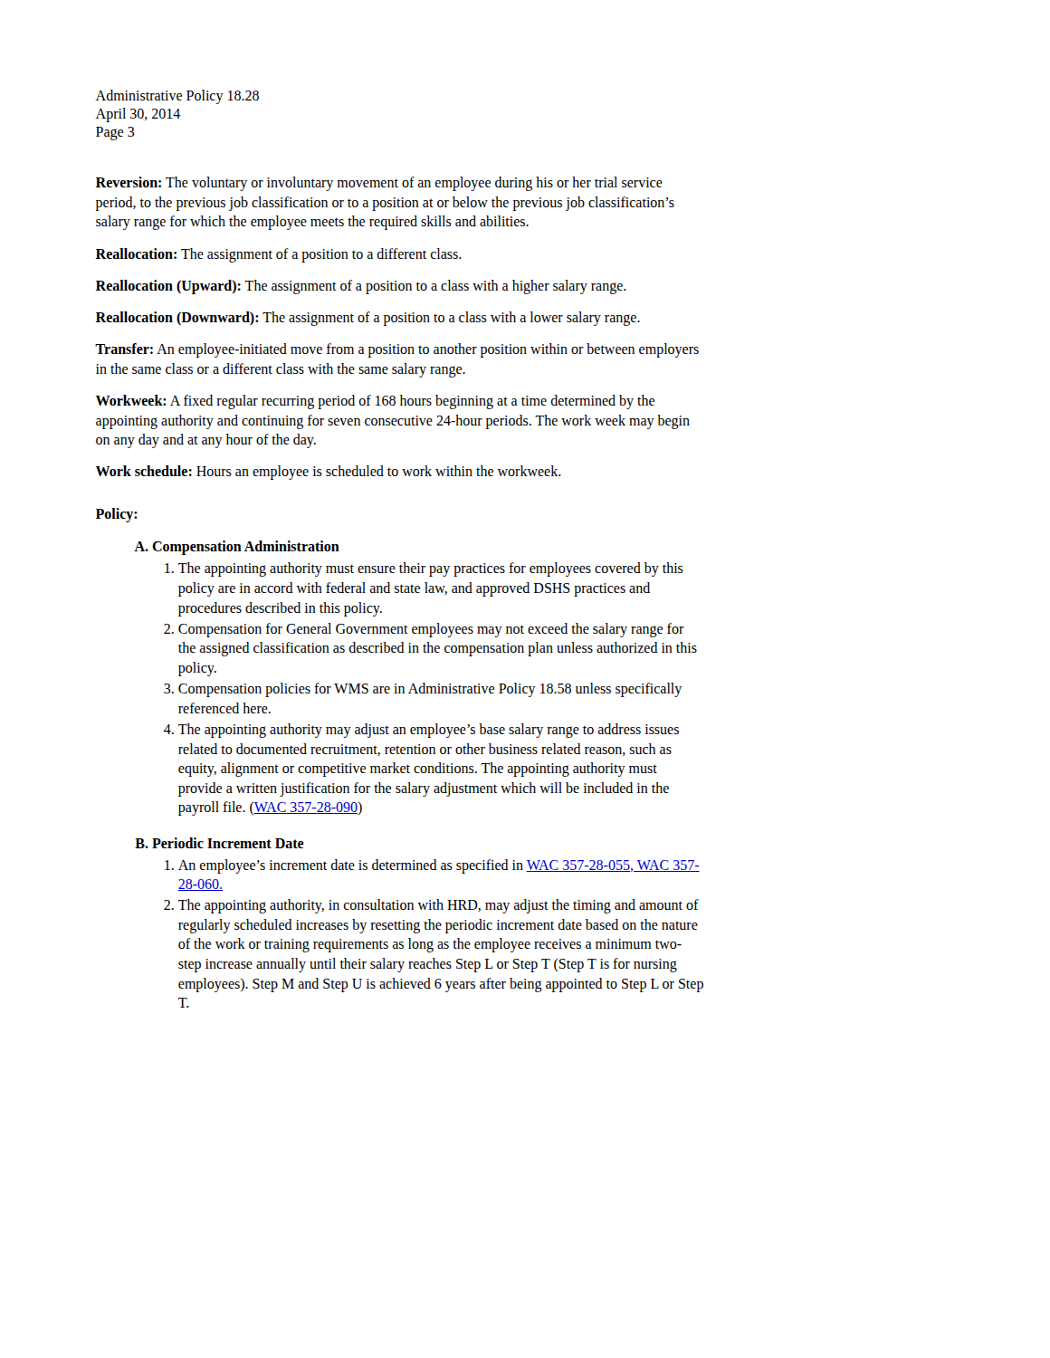Administrative Policy 18.28
April 30, 2014
Page 3
Reversion: The voluntary or involuntary movement of an employee during his or her trial service period, to the previous job classification or to a position at or below the previous job classification’s salary range for which the employee meets the required skills and abilities.
Reallocation: The assignment of a position to a different class.
Reallocation (Upward): The assignment of a position to a class with a higher salary range.
Reallocation (Downward): The assignment of a position to a class with a lower salary range.
Transfer: An employee-initiated move from a position to another position within or between employers in the same class or a different class with the same salary range.
Workweek: A fixed regular recurring period of 168 hours beginning at a time determined by the appointing authority and continuing for seven consecutive 24-hour periods. The work week may begin on any day and at any hour of the day.
Work schedule: Hours an employee is scheduled to work within the workweek.
Policy:
Compensation Administration
The appointing authority must ensure their pay practices for employees covered by this policy are in accord with federal and state law, and approved DSHS practices and procedures described in this policy.
Compensation for General Government employees may not exceed the salary range for the assigned classification as described in the compensation plan unless authorized in this policy.
Compensation policies for WMS are in Administrative Policy 18.58 unless specifically referenced here.
The appointing authority may adjust an employee’s base salary range to address issues related to documented recruitment, retention or other business related reason, such as equity, alignment or competitive market conditions. The appointing authority must provide a written justification for the salary adjustment which will be included in the payroll file. (WAC 357-28-090)
Periodic Increment Date
An employee’s increment date is determined as specified in WAC 357-28-055, WAC 357-28-060.
The appointing authority, in consultation with HRD, may adjust the timing and amount of regularly scheduled increases by resetting the periodic increment date based on the nature of the work or training requirements as long as the employee receives a minimum two-step increase annually until their salary reaches Step L or Step T (Step T is for nursing employees). Step M and Step U is achieved 6 years after being appointed to Step L or Step T.